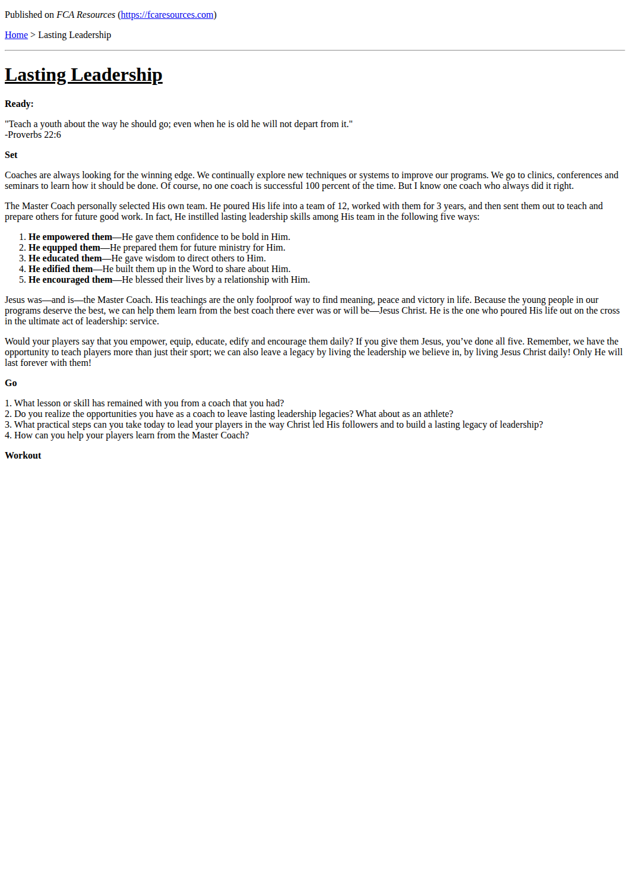Published on FCA Resources (https://fcaresources.com)
Home > Lasting Leadership
Lasting Leadership
Ready:
"Teach a youth about the way he should go; even when he is old he will not depart from it."
-Proverbs 22:6
Set
Coaches are always looking for the winning edge. We continually explore new techniques or systems to improve our programs. We go to clinics, conferences and seminars to learn how it should be done. Of course, no one coach is successful 100 percent of the time. But I know one coach who always did it right.
The Master Coach personally selected His own team. He poured His life into a team of 12, worked with them for 3 years, and then sent them out to teach and prepare others for future good work. In fact, He instilled lasting leadership skills among His team in the following five ways:
He empowered them—He gave them confidence to be bold in Him.
He equpped them—He prepared them for future ministry for Him.
He educated them—He gave wisdom to direct others to Him.
He edified them—He built them up in the Word to share about Him.
He encouraged them—He blessed their lives by a relationship with Him.
Jesus was—and is—the Master Coach. His teachings are the only foolproof way to find meaning, peace and victory in life. Because the young people in our programs deserve the best, we can help them learn from the best coach there ever was or will be—Jesus Christ. He is the one who poured His life out on the cross in the ultimate act of leadership: service.
Would your players say that you empower, equip, educate, edify and encourage them daily? If you give them Jesus, you’ve done all five. Remember, we have the opportunity to teach players more than just their sport; we can also leave a legacy by living the leadership we believe in, by living Jesus Christ daily! Only He will last forever with them!
Go
1. What lesson or skill has remained with you from a coach that you had?
2. Do you realize the opportunities you have as a coach to leave lasting leadership legacies? What about as an athlete?
3. What practical steps can you take today to lead your players in the way Christ led His followers and to build a lasting legacy of leadership?
4. How can you help your players learn from the Master Coach?
Workout